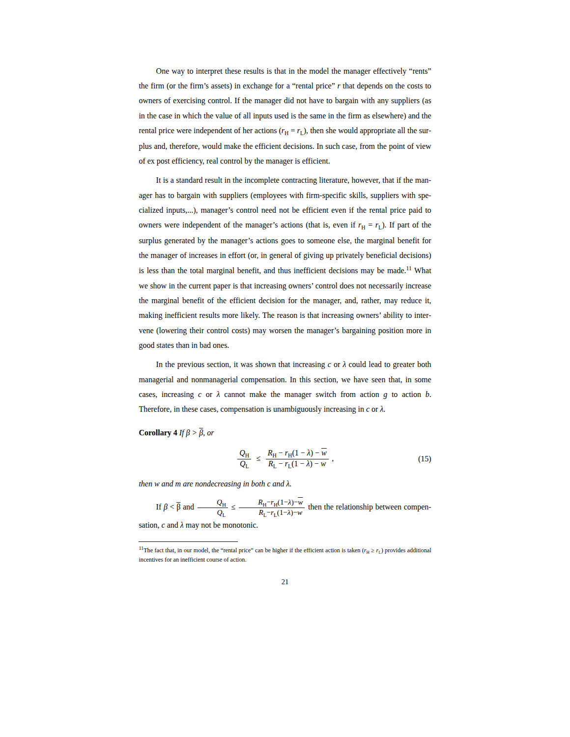One way to interpret these results is that in the model the manager effectively “rents” the firm (or the firm’s assets) in exchange for a “rental price” r that depends on the costs to owners of exercising control. If the manager did not have to bargain with any suppliers (as in the case in which the value of all inputs used is the same in the firm as elsewhere) and the rental price were independent of her actions (rH = rL), then she would appropriate all the surplus and, therefore, would make the efficient decisions. In such case, from the point of view of ex post efficiency, real control by the manager is efficient.
It is a standard result in the incomplete contracting literature, however, that if the manager has to bargain with suppliers (employees with firm-specific skills, suppliers with specialized inputs,...), manager’s control need not be efficient even if the rental price paid to owners were independent of the manager’s actions (that is, even if rH = rL). If part of the surplus generated by the manager’s actions goes to someone else, the marginal benefit for the manager of increases in effort (or, in general of giving up privately beneficial decisions) is less than the total marginal benefit, and thus inefficient decisions may be made.11 What we show in the current paper is that increasing owners’ control does not necessarily increase the marginal benefit of the efficient decision for the manager, and, rather, may reduce it, making inefficient results more likely. The reason is that increasing owners’ ability to intervene (lowering their control costs) may worsen the manager’s bargaining position more in good states than in bad ones.
In the previous section, it was shown that increasing c or λ could lead to greater both managerial and nonmanagerial compensation. In this section, we have seen that, in some cases, increasing c or λ cannot make the manager switch from action g to action b. Therefore, in these cases, compensation is unambiguously increasing in c or λ.
Corollary 4 If β > β, or
QH QL ≤ RH − rH(1 − λ) − w RL − rL(1 − λ) − w , (15)
then w and m are nondecreasing in both c and λ.
If β < β and QH QL ≤ RH−rH(1−λ)−w RL−rL(1−λ)−w then the relationship between compensation, c and λ may not be monotonic.
11 The fact that, in our model, the “rental price” can be higher if the efficient action is taken (rH ≥ rL) provides additional incentives for an inefficient course of action.
21